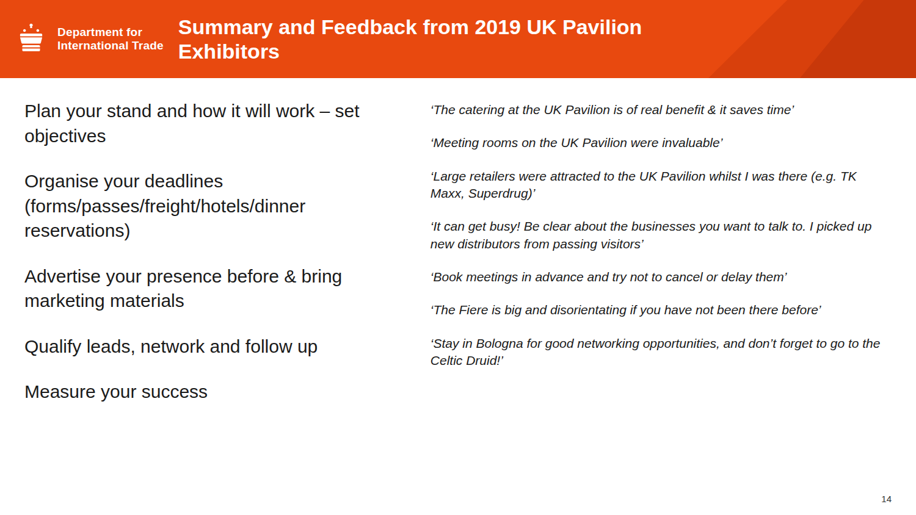Department for
International Trade
Summary and Feedback from 2019 UK Pavilion Exhibitors
Plan your stand and how it will work – set objectives
Organise your deadlines (forms/passes/freight/hotels/dinner reservations)
Advertise your presence before & bring marketing materials
Qualify leads, network and follow up
Measure your success
‘The catering at the UK Pavilion is of real benefit & it saves time’
‘Meeting rooms on the UK Pavilion were invaluable’
‘Large retailers were attracted to the UK Pavilion whilst I was there (e.g. TK Maxx, Superdrug)’
‘It can get busy! Be clear about the businesses you want to talk to. I picked up new distributors from passing visitors’
‘Book meetings in advance and try not to cancel or delay them’
‘The Fiere is big and disorientating if you have not been there before’
‘Stay in Bologna for good networking opportunities, and don’t forget to go to the Celtic Druid!’
14